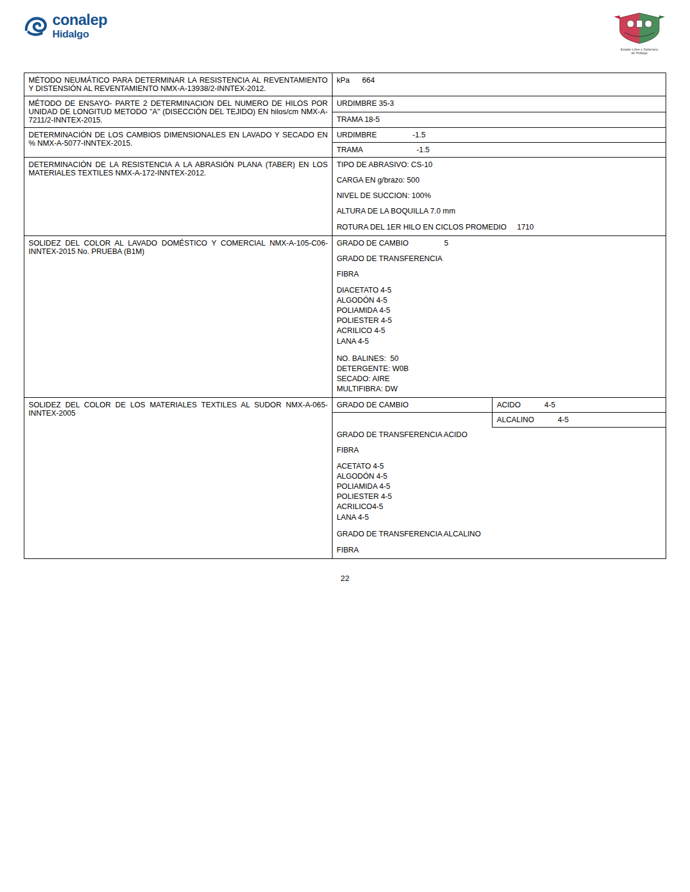conalep
Hidalgo
Estado Libre y Soberano
de Hidalgo
| MÉTODO NEUMÁTICO PARA DETERMINAR LA RESISTENCIA AL REVENTAMIENTO Y DISTENSIÓN AL REVENTAMIENTO NMX-A-13938/2-INNTEX-2012. | kPa 664 |
| MÉTODO DE ENSAYO- PARTE 2 DETERMINACION DEL NUMERO DE HILOS POR UNIDAD DE LONGITUD METODO "A" (DISECCIÓN DEL TEJIDO) EN hilos/cm NMX-A-7211/2-INNTEX-2015. | URDIMBRE 35-3 |
| TRAMA 18-5 |
| DETERMINACIÓN DE LOS CAMBIOS DIMENSIONALES EN LAVADO Y SECADO EN % NMX-A-5077-INNTEX-2015. | URDIMBRE -1.5 |
| TRAMA -1.5 |
| DETERMINACIÓN DE LA RESISTENCIA A LA ABRASIÓN PLANA (TABER) EN LOS MATERIALES TEXTILES NMX-A-172-INNTEX-2012. | TIPO DE ABRASIVO: CS-10 CARGA EN g/brazo: 500 NIVEL DE SUCCION: 100% ALTURA DE LA BOQUILLA 7.0 mm ROTURA DEL 1ER HILO EN CICLOS PROMEDIO 1710 |
| SOLIDEZ DEL COLOR AL LAVADO DOMÉSTICO Y COMERCIAL NMX-A-105-C06-INNTEX-2015 No. PRUEBA (B1M) | GRADO DE CAMBIO 5 GRADO DE TRANSFERENCIA FIBRA DIACETATO 4-5 ALGODÓN 4-5 POLIAMIDA 4-5 POLIESTER 4-5 ACRILICO 4-5 LANA 4-5 NO. BALINES: 50 DETERGENTE: W0B SECADO: AIRE MULTIFIBRA: DW |
| SOLIDEZ DEL COLOR DE LOS MATERIALES TEXTILES AL SUDOR NMX-A-065-INNTEX-2005 | / GRADO DE CAMBIO / ACIDO 4-5 / / / ALCALINO 4-5 / GRADO DE TRANSFERENCIA ACIDO FIBRA ACETATO 4-5 ALGODÓN 4-5 POLIAMIDA 4-5 POLIESTER 4-5 ACRILICO4-5 LANA 4-5 GRADO DE TRANSFERENCIA ALCALINO FIBRA |
22